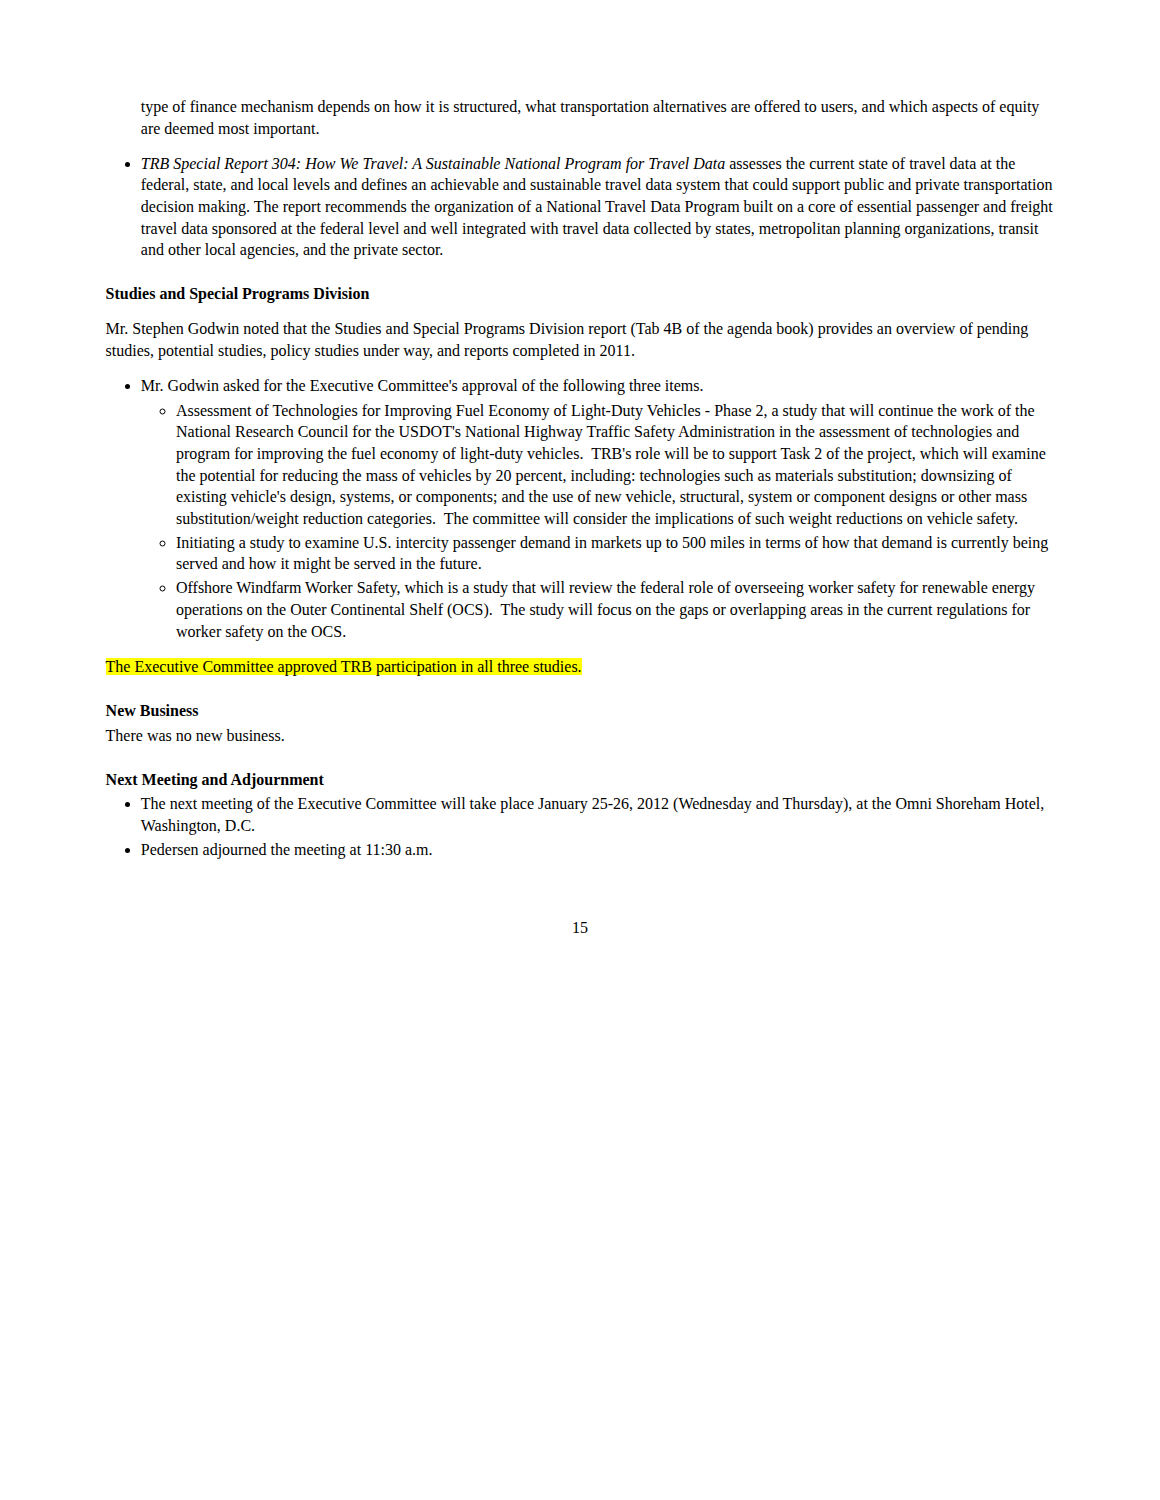type of finance mechanism depends on how it is structured, what transportation alternatives are offered to users, and which aspects of equity are deemed most important.
TRB Special Report 304: How We Travel: A Sustainable National Program for Travel Data assesses the current state of travel data at the federal, state, and local levels and defines an achievable and sustainable travel data system that could support public and private transportation decision making. The report recommends the organization of a National Travel Data Program built on a core of essential passenger and freight travel data sponsored at the federal level and well integrated with travel data collected by states, metropolitan planning organizations, transit and other local agencies, and the private sector.
Studies and Special Programs Division
Mr. Stephen Godwin noted that the Studies and Special Programs Division report (Tab 4B of the agenda book) provides an overview of pending studies, potential studies, policy studies under way, and reports completed in 2011.
Mr. Godwin asked for the Executive Committee's approval of the following three items.
Assessment of Technologies for Improving Fuel Economy of Light-Duty Vehicles - Phase 2, a study that will continue the work of the National Research Council for the USDOT's National Highway Traffic Safety Administration in the assessment of technologies and program for improving the fuel economy of light-duty vehicles. TRB's role will be to support Task 2 of the project, which will examine the potential for reducing the mass of vehicles by 20 percent, including: technologies such as materials substitution; downsizing of existing vehicle's design, systems, or components; and the use of new vehicle, structural, system or component designs or other mass substitution/weight reduction categories. The committee will consider the implications of such weight reductions on vehicle safety.
Initiating a study to examine U.S. intercity passenger demand in markets up to 500 miles in terms of how that demand is currently being served and how it might be served in the future.
Offshore Windfarm Worker Safety, which is a study that will review the federal role of overseeing worker safety for renewable energy operations on the Outer Continental Shelf (OCS). The study will focus on the gaps or overlapping areas in the current regulations for worker safety on the OCS.
The Executive Committee approved TRB participation in all three studies.
New Business
There was no new business.
Next Meeting and Adjournment
The next meeting of the Executive Committee will take place January 25-26, 2012 (Wednesday and Thursday), at the Omni Shoreham Hotel, Washington, D.C.
Pedersen adjourned the meeting at 11:30 a.m.
15